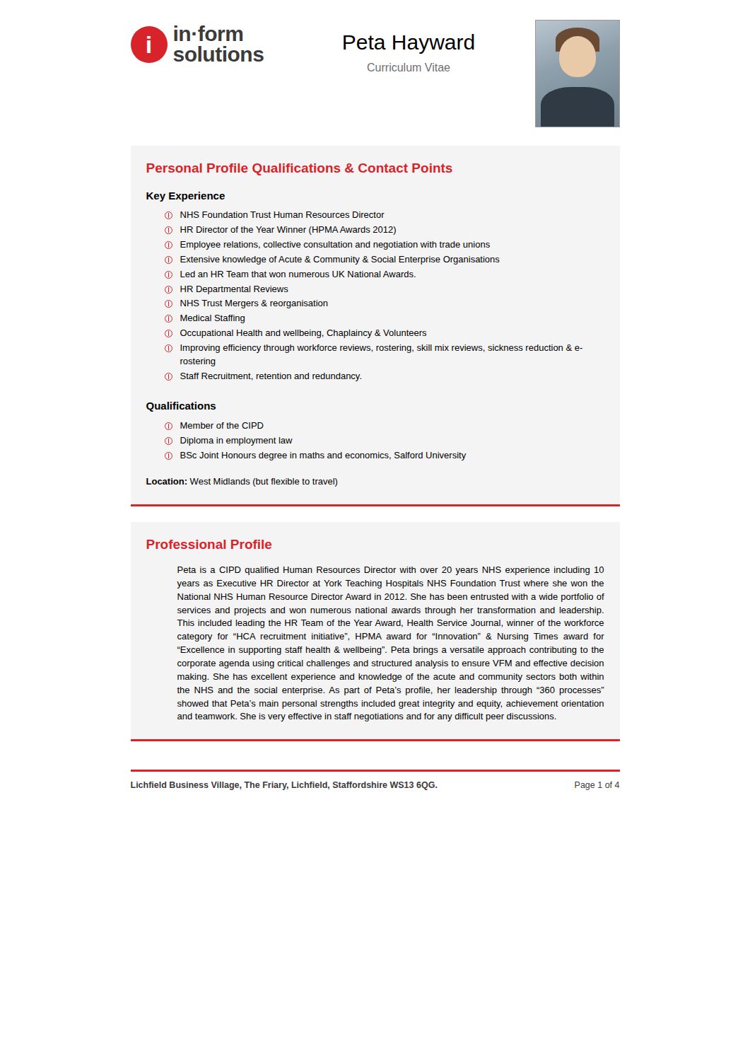i
in·form solutions
Peta Hayward
Curriculum Vitae
Personal Profile Qualifications & Contact Points
Key Experience
NHS Foundation Trust Human Resources Director
HR Director of the Year Winner (HPMA Awards 2012)
Employee relations, collective consultation and negotiation with trade unions
Extensive knowledge of Acute & Community & Social Enterprise Organisations
Led an HR Team that won numerous UK National Awards.
HR Departmental Reviews
NHS Trust Mergers & reorganisation
Medical Staffing
Occupational Health and wellbeing, Chaplaincy & Volunteers
Improving efficiency through workforce reviews, rostering, skill mix reviews, sickness reduction & e-rostering
Staff Recruitment, retention and redundancy.
Qualifications
Member of the CIPD
Diploma in employment law
BSc Joint Honours degree in maths and economics, Salford University
Location: West Midlands (but flexible to travel)
Professional Profile
Peta is a CIPD qualified Human Resources Director with over 20 years NHS experience including 10 years as Executive HR Director at York Teaching Hospitals NHS Foundation Trust where she won the National NHS Human Resource Director Award in 2012. She has been entrusted with a wide portfolio of services and projects and won numerous national awards through her transformation and leadership. This included leading the HR Team of the Year Award, Health Service Journal, winner of the workforce category for “HCA recruitment initiative”, HPMA award for “Innovation” & Nursing Times award for “Excellence in supporting staff health & wellbeing”. Peta brings a versatile approach contributing to the corporate agenda using critical challenges and structured analysis to ensure VFM and effective decision making. She has excellent experience and knowledge of the acute and community sectors both within the NHS and the social enterprise. As part of Peta’s profile, her leadership through “360 processes” showed that Peta’s main personal strengths included great integrity and equity, achievement orientation and teamwork. She is very effective in staff negotiations and for any difficult peer discussions.
Lichfield Business Village, The Friary, Lichfield, Staffordshire WS13 6QG.
Page 1 of 4